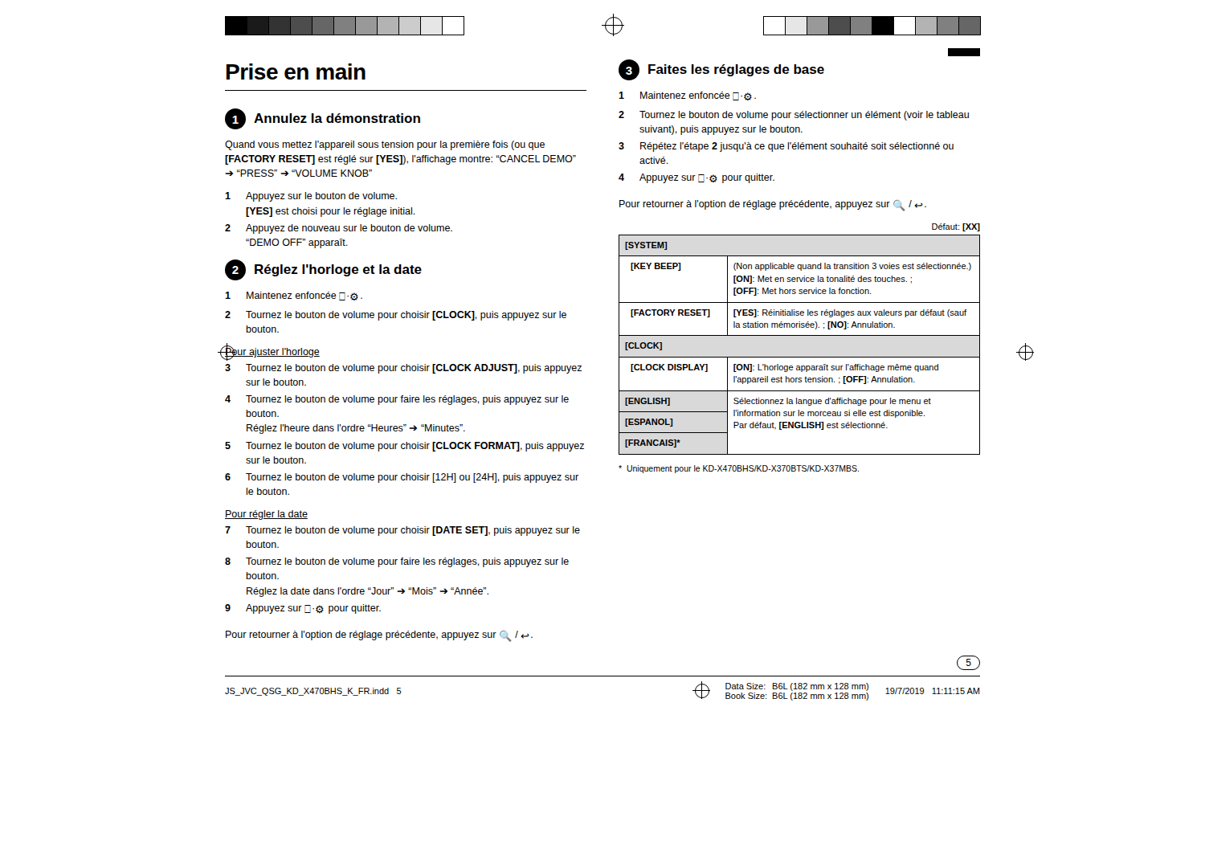Prise en main
1
Annulez la démonstration
Quand vous mettez l'appareil sous tension pour la première fois (ou que [FACTORY RESET] est réglé sur [YES]), l'affichage montre: “CANCEL DEMO” ➔ “PRESS” ➔ “VOLUME KNOB”
Appuyez sur le bouton de volume.[YES] est choisi pour le réglage initial.
Appuyez de nouveau sur le bouton de volume.“DEMO OFF” apparaît.
2
Réglez l'horloge et la date
Maintenez enfoncée ⎕·⚙.
Tournez le bouton de volume pour choisir [CLOCK], puis appuyez sur le bouton.
Pour ajuster l'horloge
Tournez le bouton de volume pour choisir [CLOCK ADJUST], puis appuyez sur le bouton.
Tournez le bouton de volume pour faire les réglages, puis appuyez sur le bouton.Réglez l'heure dans l'ordre “Heures” ➔ “Minutes”.
Tournez le bouton de volume pour choisir [CLOCK FORMAT], puis appuyez sur le bouton.
Tournez le bouton de volume pour choisir [12H] ou [24H], puis appuyez sur le bouton.
Pour régler la date
Tournez le bouton de volume pour choisir [DATE SET], puis appuyez sur le bouton.
Tournez le bouton de volume pour faire les réglages, puis appuyez sur le bouton.Réglez la date dans l'ordre “Jour” ➔ “Mois” ➔ “Année”.
Appuyez sur ⎕·⚙ pour quitter.
Pour retourner à l'option de réglage précédente, appuyez sur 🔍 / ↩.
3
Faites les réglages de base
Maintenez enfoncée ⎕·⚙.
Tournez le bouton de volume pour sélectionner un élément (voir le tableau suivant), puis appuyez sur le bouton.
Répétez l'étape 2 jusqu'à ce que l'élément souhaité soit sélectionné ou activé.
Appuyez sur ⎕·⚙ pour quitter.
Pour retourner à l'option de réglage précédente, appuyez sur 🔍 / ↩.
Défaut: [XX]
| [SYSTEM] |
| [KEY BEEP] | (Non applicable quand la transition 3 voies est sélectionnée.) [ON] : Met en service la tonalité des touches. ; [OFF] : Met hors service la fonction. |
| [FACTORY RESET] | [YES] : Réinitialise les réglages aux valeurs par défaut (sauf la station mémorisée). ; [NO] : Annulation. |
| [CLOCK] |
| [CLOCK DISPLAY] | [ON] : L'horloge apparaît sur l'affichage même quand l'appareil est hors tension. ; [OFF] : Annulation. |
| [ENGLISH] | Sélectionnez la langue d'affichage pour le menu et l'information sur le morceau si elle est disponible. Par défaut, [ENGLISH] est sélectionné. |
| [ESPANOL] |
| [FRANCAIS]* |
* Uniquement pour le KD-X470BHS/KD-X370BTS/KD-X37MBS.
5
JS_JVC_QSG_KD_X470BHS_K_FR.indd 5
Data Size:
Book Size:
B6L (182 mm x 128 mm)
B6L (182 mm x 128 mm)
19/7/2019 11:11:15 AM